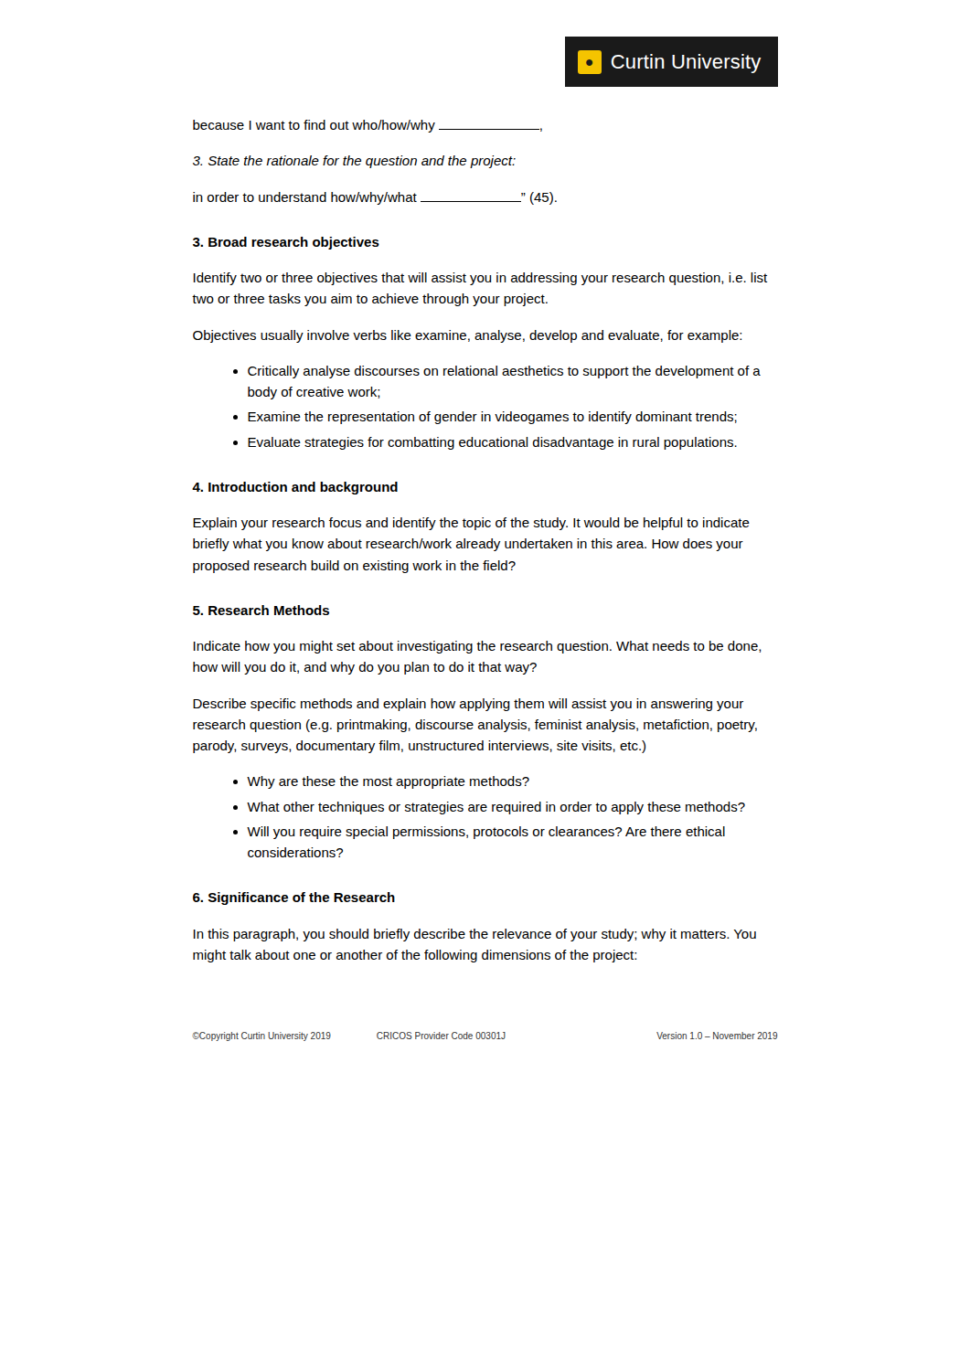●Curtin University
because I want to find out who/how/why ,
3. State the rationale for the question and the project:
in order to understand how/why/what ” (45).
3. Broad research objectives
Identify two or three objectives that will assist you in addressing your research question, i.e. list two or three tasks you aim to achieve through your project.
Objectives usually involve verbs like examine, analyse, develop and evaluate, for example:
Critically analyse discourses on relational aesthetics to support the development of a body of creative work;
Examine the representation of gender in videogames to identify dominant trends;
Evaluate strategies for combatting educational disadvantage in rural populations.
4. Introduction and background
Explain your research focus and identify the topic of the study. It would be helpful to indicate briefly what you know about research/work already undertaken in this area. How does your proposed research build on existing work in the field?
5. Research Methods
Indicate how you might set about investigating the research question. What needs to be done, how will you do it, and why do you plan to do it that way?
Describe specific methods and explain how applying them will assist you in answering your research question (e.g. printmaking, discourse analysis, feminist analysis, metafiction, poetry, parody, surveys, documentary film, unstructured interviews, site visits, etc.)
Why are these the most appropriate methods?
What other techniques or strategies are required in order to apply these methods?
Will you require special permissions, protocols or clearances? Are there ethical considerations?
6. Significance of the Research
In this paragraph, you should briefly describe the relevance of your study; why it matters. You might talk about one or another of the following dimensions of the project:
©Copyright Curtin University 2019 CRICOS Provider Code 00301J Version 1.0 – November 2019